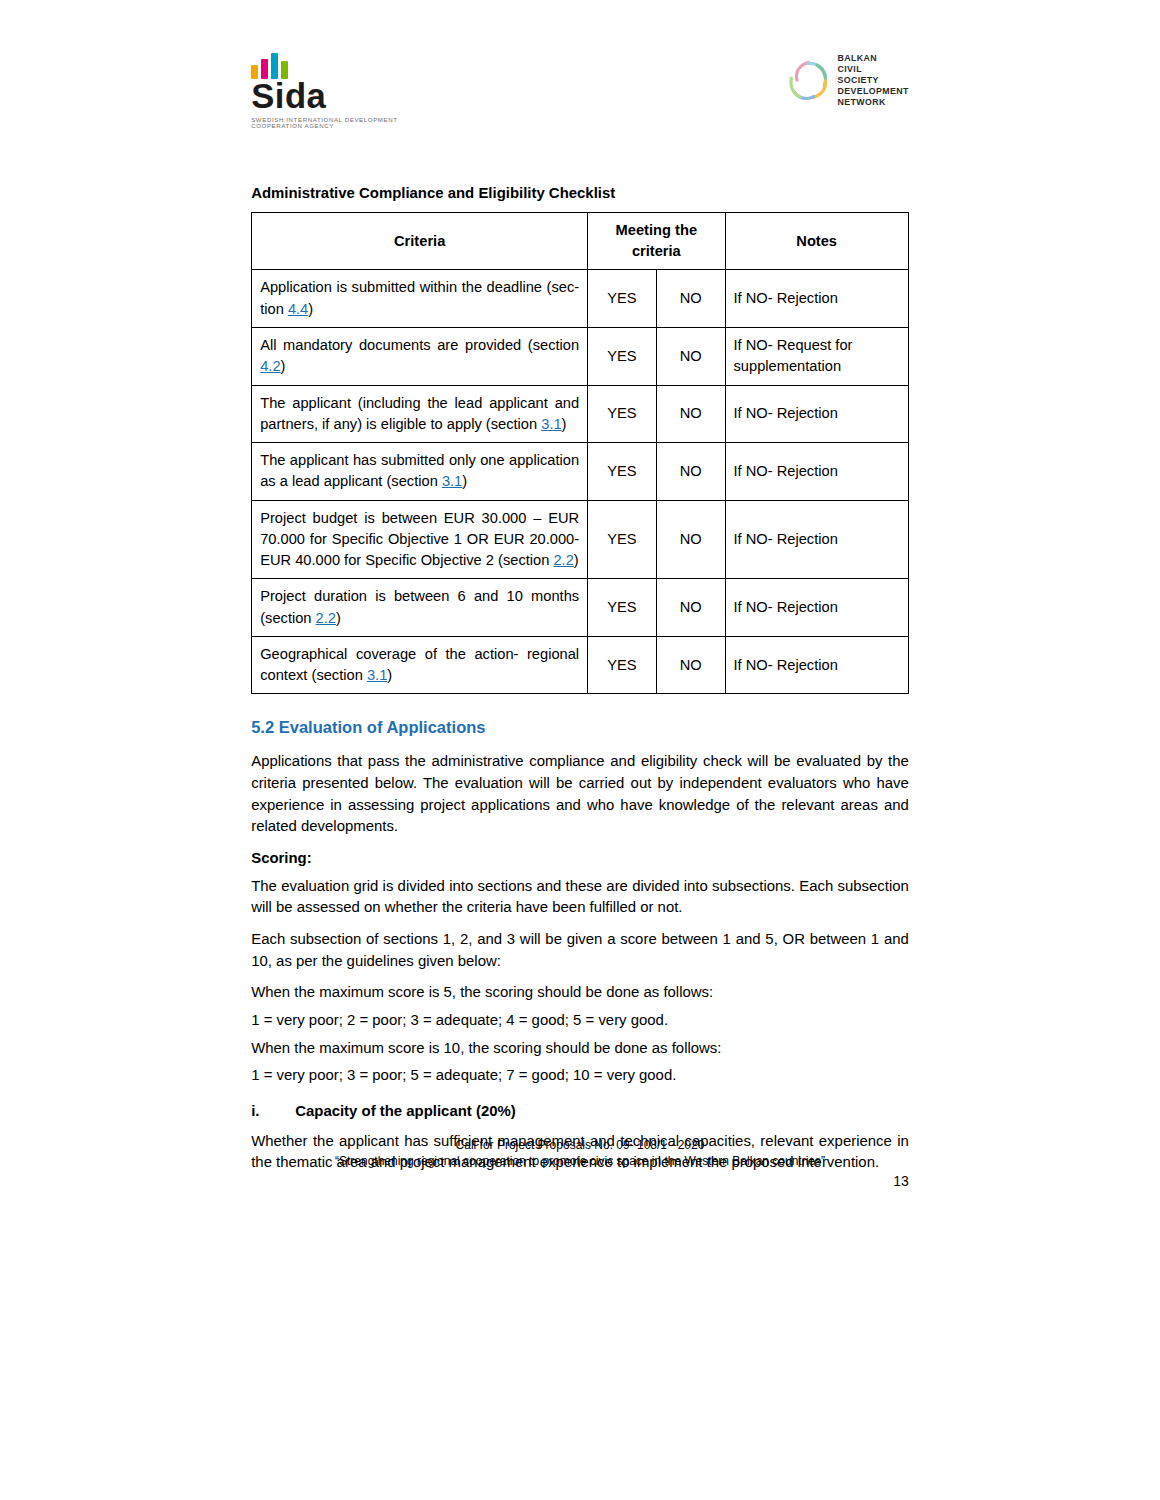Sida
Swedish International Development Cooperation Agency
Balkan
Civil
Society
Development
Network
Administrative Compliance and Eligibility Checklist
| Criteria | Meeting the criteria | Notes |
| --- | --- | --- |
| Application is submitted within the deadline (section 4.4 ) | YES | NO | If NO- Rejection |
| All mandatory documents are provided (section 4.2 ) | YES | NO | If NO- Request for supplementation |
| The applicant (including the lead applicant and partners, if any) is eligible to apply (section 3.1 ) | YES | NO | If NO- Rejection |
| The applicant has submitted only one application as a lead applicant (section 3.1 ) | YES | NO | If NO- Rejection |
| Project budget is between EUR 30.000 – EUR 70.000 for Specific Objective 1 OR EUR 20.000- EUR 40.000 for Specific Objective 2 (section 2.2 ) | YES | NO | If NO- Rejection |
| Project duration is between 6 and 10 months (section 2.2 ) | YES | NO | If NO- Rejection |
| Geographical coverage of the action- regional context (section 3.1 ) | YES | NO | If NO- Rejection |
5.2 Evaluation of Applications
Applications that pass the administrative compliance and eligibility check will be evaluated by the criteria presented below. The evaluation will be carried out by independent evaluators who have experience in assessing project applications and who have knowledge of the relevant areas and related developments.
Scoring:
The evaluation grid is divided into sections and these are divided into subsections. Each subsection will be assessed on whether the criteria have been fulfilled or not.
Each subsection of sections 1, 2, and 3 will be given a score between 1 and 5, OR between 1 and 10, as per the guidelines given below:
When the maximum score is 5, the scoring should be done as follows:
1 = very poor; 2 = poor; 3 = adequate; 4 = good; 5 = very good.
When the maximum score is 10, the scoring should be done as follows:
1 = very poor; 3 = poor; 5 = adequate; 7 = good; 10 = very good.
i. Capacity of the applicant (20%)
Whether the applicant has sufficient management and technical capacities, relevant experience in the thematic area and project management experience to implement the proposed intervention.
Call for Project Proposals No. 09- 108/1 - 2020
“Strengthening regional cooperation to promote civic space in the Western Balkan countries”
13